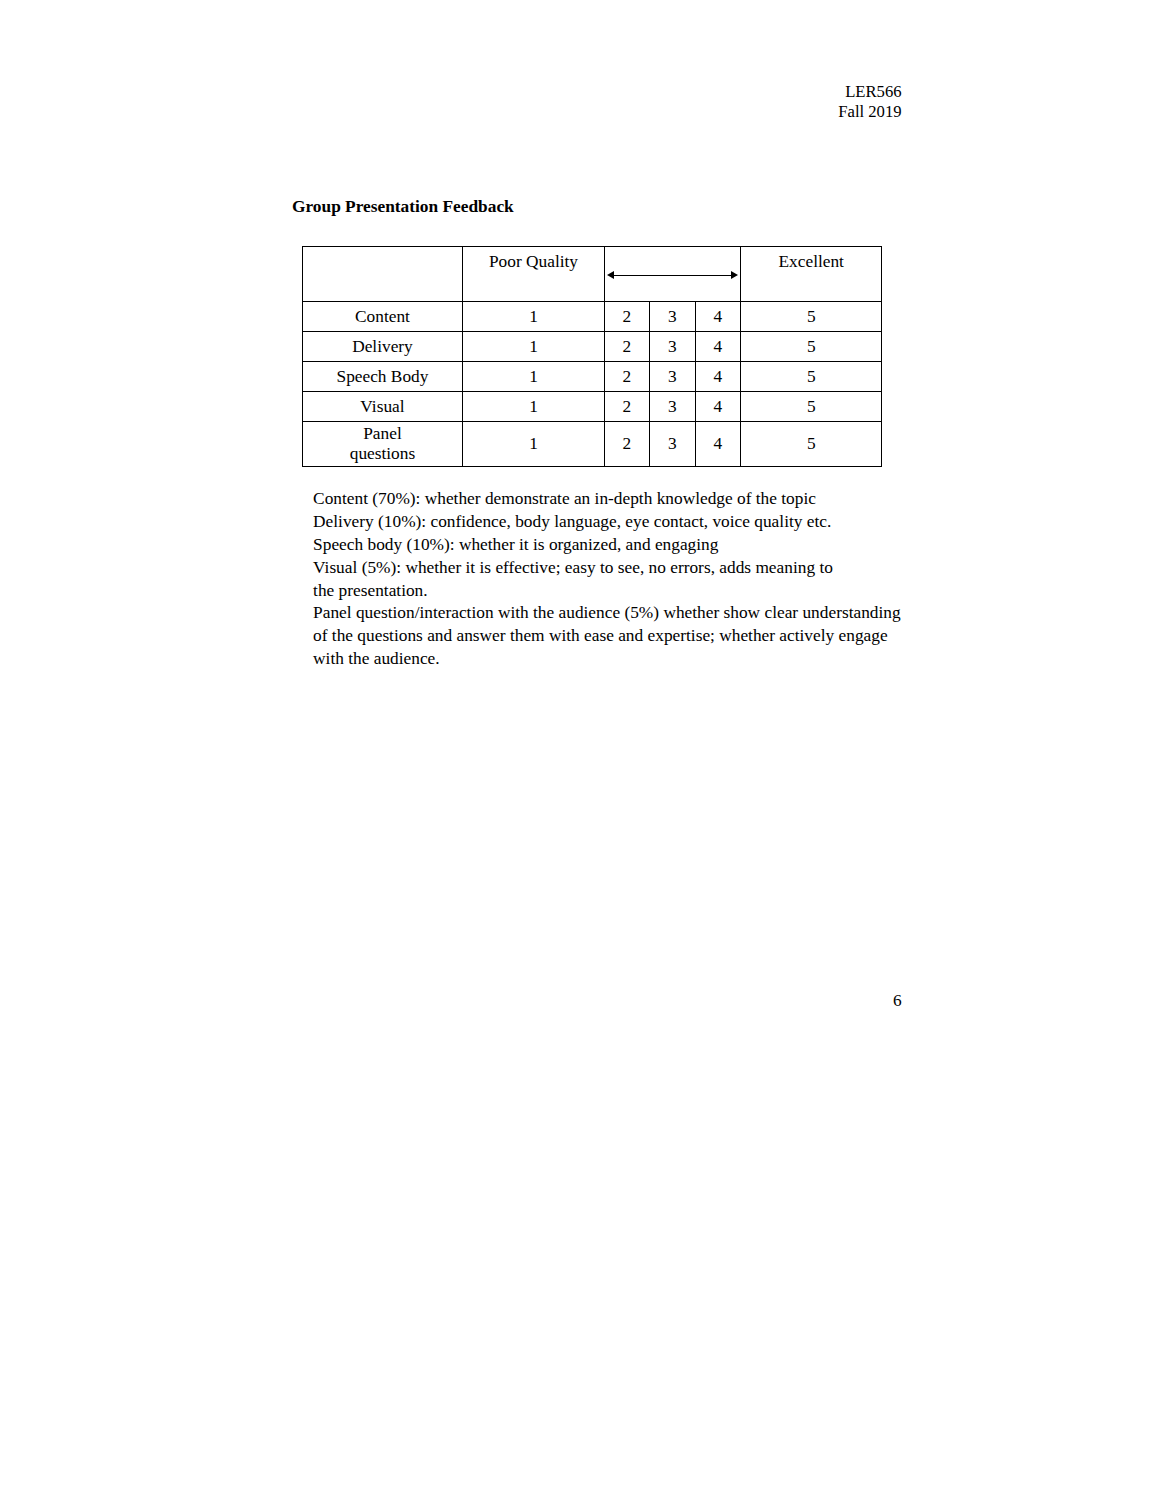LER566
Fall 2019
Group Presentation Feedback
| | Poor Quality | | Excellent |
| Content | 1 | 2 | 3 | 4 | 5 |
| Delivery | 1 | 2 | 3 | 4 | 5 |
| Speech Body | 1 | 2 | 3 | 4 | 5 |
| Visual | 1 | 2 | 3 | 4 | 5 |
| Panel questions | 1 | 2 | 3 | 4 | 5 |
Content (70%): whether demonstrate an in-depth knowledge of the topic
Delivery (10%): confidence, body language, eye contact, voice quality etc.
Speech body (10%): whether it is organized, and engaging
Visual (5%): whether it is effective; easy to see, no errors, adds meaning to
the presentation.
Panel question/interaction with the audience (5%) whether show clear understanding
of the questions and answer them with ease and expertise; whether actively engage
with the audience.
6